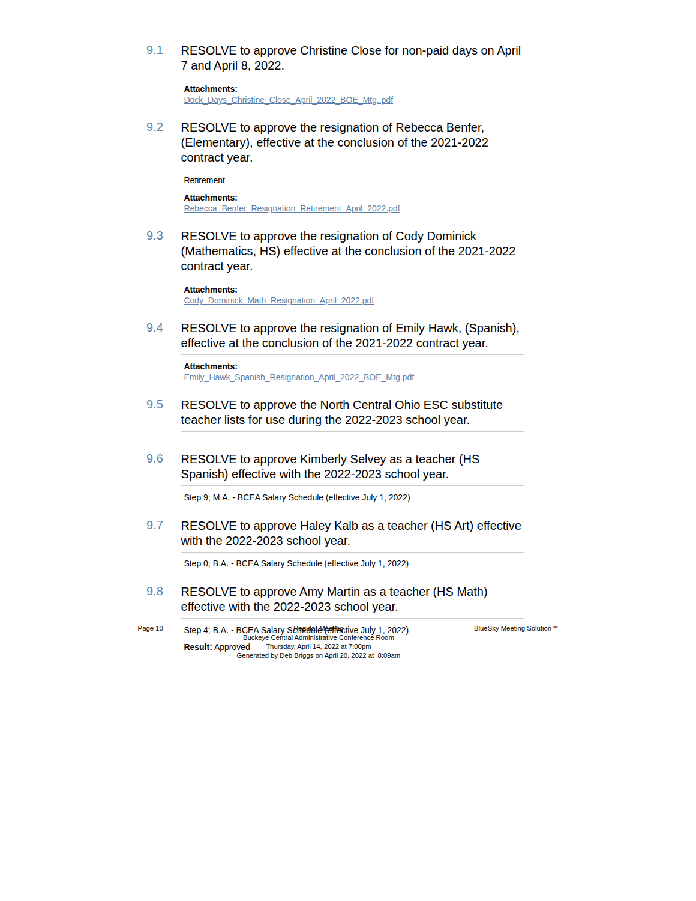9.1
RESOLVE to approve Christine Close for non-paid days on April 7 and April 8, 2022.
Attachments:
Dock_Days_Christine_Close_April_2022_BOE_Mtg..pdf
9.2
RESOLVE to approve the resignation of Rebecca Benfer, (Elementary), effective at the conclusion of the 2021-2022 contract year.
Retirement
Attachments:
Rebecca_Benfer_Resignation_Retirement_April_2022.pdf
9.3
RESOLVE to approve the resignation of Cody Dominick (Mathematics, HS) effective at the conclusion of the 2021-2022 contract year.
Attachments:
Cody_Dominick_Math_Resignation_April_2022.pdf
9.4
RESOLVE to approve the resignation of Emily Hawk, (Spanish), effective at the conclusion of the 2021-2022 contract year.
Attachments:
Emily_Hawk_Spanish_Resignation_April_2022_BOE_Mtg.pdf
9.5
RESOLVE to approve the North Central Ohio ESC substitute teacher lists for use during the 2022-2023 school year.
9.6
RESOLVE to approve Kimberly Selvey as a teacher (HS Spanish) effective with the 2022-2023 school year.
Step 9; M.A. - BCEA Salary Schedule (effective July 1, 2022)
9.7
RESOLVE to approve Haley Kalb as a teacher (HS Art) effective with the 2022-2023 school year.
Step 0; B.A. - BCEA Salary Schedule (effective July 1, 2022)
9.8
RESOLVE to approve Amy Martin as a teacher (HS Math) effective with the 2022-2023 school year.
Step 4; B.A. - BCEA Salary Schedule (effective July 1, 2022)
Result: Approved
Page 10
Regular Meeting
Buckeye Central Administrative Conference Room
Thursday, April 14, 2022 at 7:00pm
Generated by Deb Briggs on April 20, 2022 at 8:09am
BlueSky Meeting Solution™